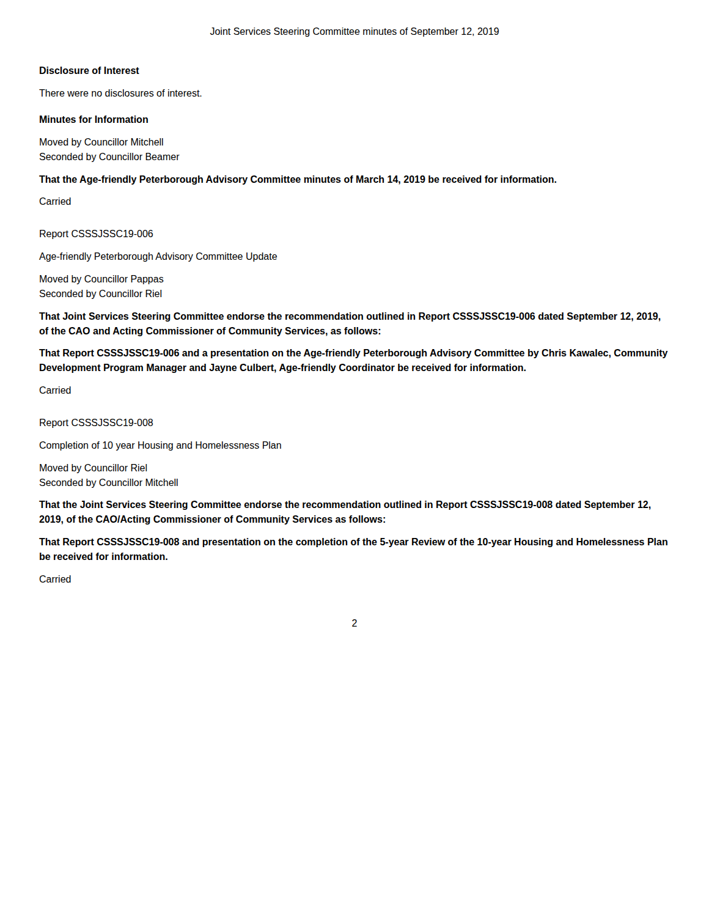Joint Services Steering Committee minutes of September 12, 2019
Disclosure of Interest
There were no disclosures of interest.
Minutes for Information
Moved by Councillor Mitchell Seconded by Councillor Beamer
That the Age-friendly Peterborough Advisory Committee minutes of March 14, 2019 be received for information.
Carried
Report CSSSJSSC19-006
Age-friendly Peterborough Advisory Committee Update
Moved by Councillor Pappas Seconded by Councillor Riel
That Joint Services Steering Committee endorse the recommendation outlined in Report CSSSJSSC19-006 dated September 12, 2019, of the CAO and Acting Commissioner of Community Services, as follows:
That Report CSSSJSSC19-006 and a presentation on the Age-friendly Peterborough Advisory Committee by Chris Kawalec, Community Development Program Manager and Jayne Culbert, Age-friendly Coordinator be received for information.
Carried
Report CSSSJSSC19-008
Completion of 10 year Housing and Homelessness Plan
Moved by Councillor Riel Seconded by Councillor Mitchell
That the Joint Services Steering Committee endorse the recommendation outlined in Report CSSSJSSC19-008 dated September 12, 2019, of the CAO/Acting Commissioner of Community Services as follows:
That Report CSSSJSSC19-008 and presentation on the completion of the 5-year Review of the 10-year Housing and Homelessness Plan be received for information.
Carried
2